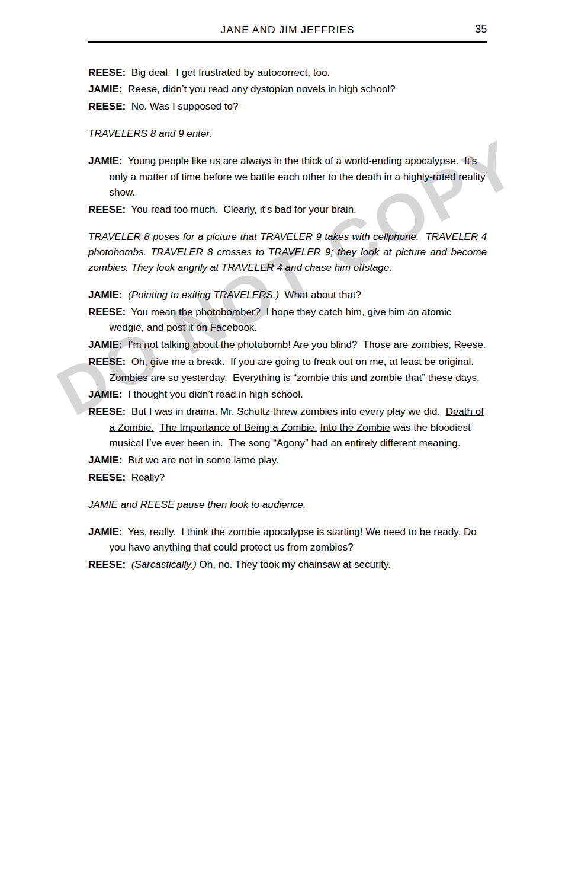JANE AND JIM JEFFRIES 35
DO NOT COPY
REESE: Big deal. I get frustrated by autocorrect, too.
JAMIE: Reese, didn’t you read any dystopian novels in high school?
REESE: No. Was I supposed to?
TRAVELERS 8 and 9 enter.
JAMIE: Young people like us are always in the thick of a world-ending apocalypse. It’s only a matter of time before we battle each other to the death in a highly-rated reality show.
REESE: You read too much. Clearly, it’s bad for your brain.
TRAVELER 8 poses for a picture that TRAVELER 9 takes with cellphone. TRAVELER 4 photobombs. TRAVELER 8 crosses to TRAVELER 9; they look at picture and become zombies. They look angrily at TRAVELER 4 and chase him offstage.
JAMIE: (Pointing to exiting TRAVELERS.) What about that?
REESE: You mean the photobomber? I hope they catch him, give him an atomic wedgie, and post it on Facebook.
JAMIE: I’m not talking about the photobomb! Are you blind? Those are zombies, Reese.
REESE: Oh, give me a break. If you are going to freak out on me, at least be original. Zombies are so yesterday. Everything is “zombie this and zombie that” these days.
JAMIE: I thought you didn’t read in high school.
REESE: But I was in drama. Mr. Schultz threw zombies into every play we did. Death of a Zombie. The Importance of Being a Zombie. Into the Zombie was the bloodiest musical I’ve ever been in. The song “Agony” had an entirely different meaning.
JAMIE: But we are not in some lame play.
REESE: Really?
JAMIE and REESE pause then look to audience.
JAMIE: Yes, really. I think the zombie apocalypse is starting! We need to be ready. Do you have anything that could protect us from zombies?
REESE: (Sarcastically.) Oh, no. They took my chainsaw at security.